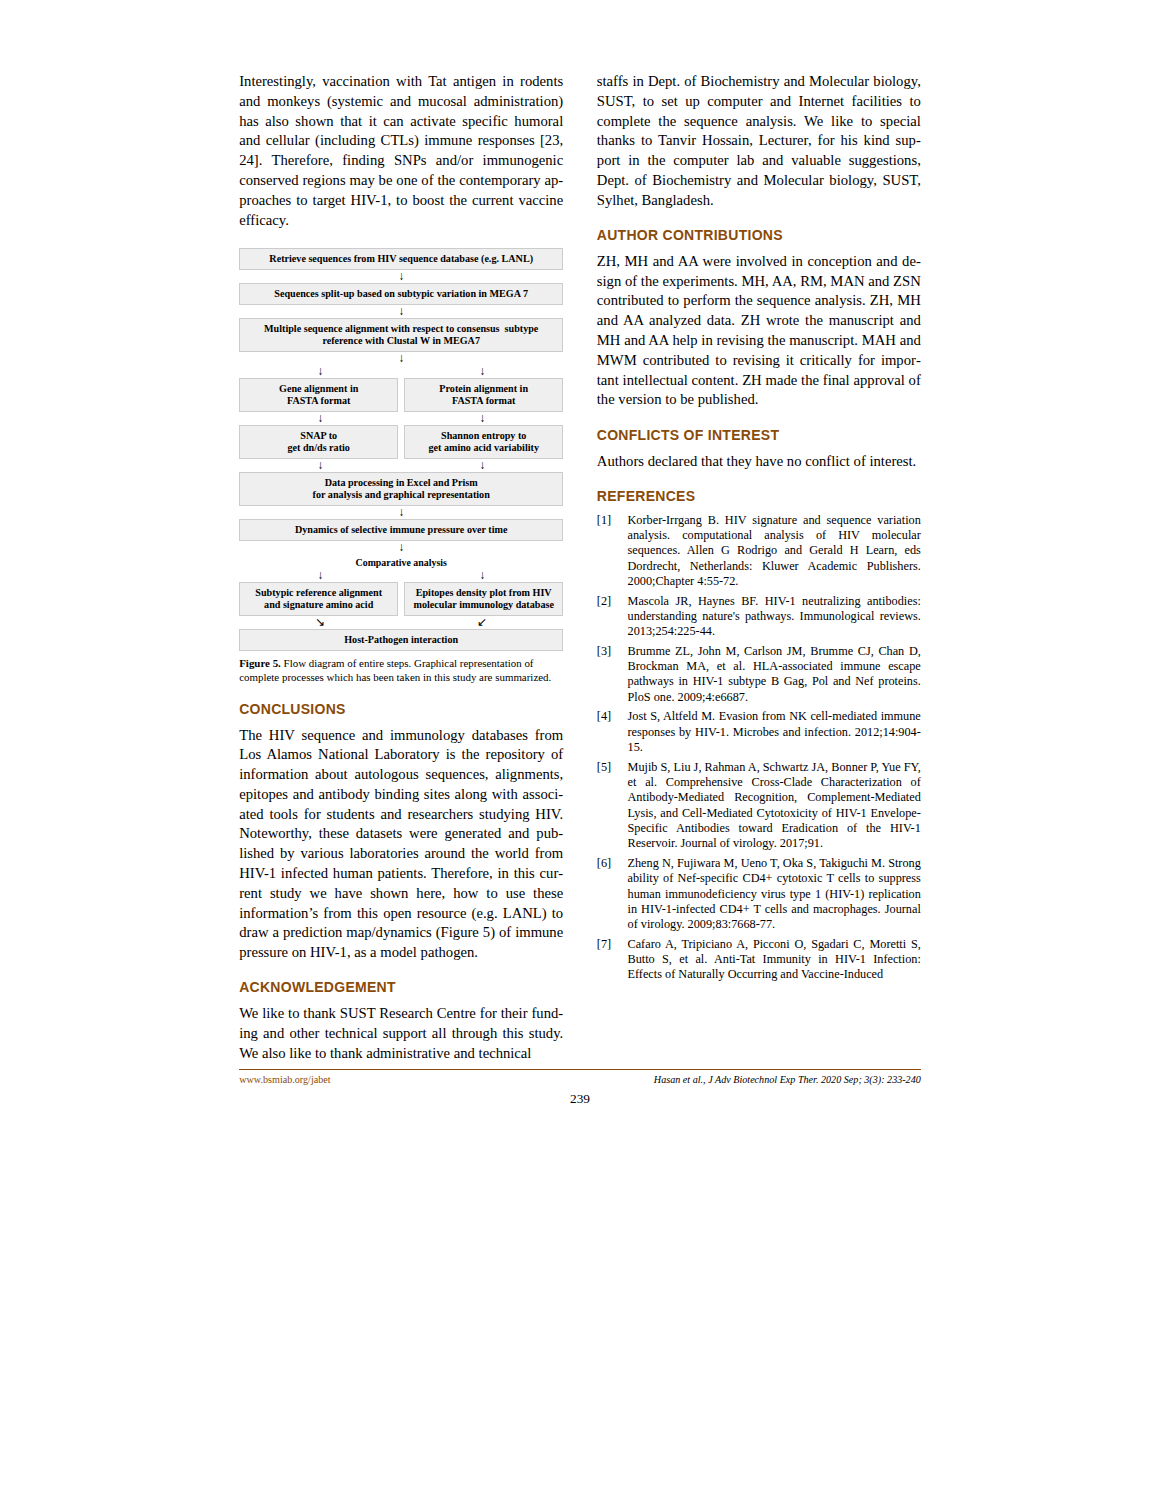Interestingly, vaccination with Tat antigen in rodents and monkeys (systemic and mucosal administration) has also shown that it can activate specific humoral and cellular (including CTLs) immune responses [23, 24]. Therefore, finding SNPs and/or immunogenic conserved regions may be one of the contemporary approaches to target HIV-1, to boost the current vaccine efficacy.
Retrieve sequences from HIV sequence database (e.g. LANL)
↓
Sequences split-up based on subtypic variation in MEGA 7
↓
Multiple sequence alignment with respect to consensus subtype reference with Clustal W in MEGA7
↓
↓↓
Gene alignment in
FASTA format
Protein alignment in
FASTA format
↓↓
SNAP to
get dn/ds ratio
Shannon entropy to
get amino acid variability
↓↓
Data processing in Excel and Prism
for analysis and graphical representation
↓
Dynamics of selective immune pressure over time
↓
Comparative analysis
↓↓
Subtypic reference alignment
and signature amino acid
Epitopes density plot from HIV
molecular immunology database
↘↙
Host-Pathogen interaction
Figure 5. Flow diagram of entire steps. Graphical representation of complete processes which has been taken in this study are summarized.
Conclusions
The HIV sequence and immunology databases from Los Alamos National Laboratory is the repository of information about autologous sequences, alignments, epitopes and antibody binding sites along with associated tools for students and researchers studying HIV. Noteworthy, these datasets were generated and published by various laboratories around the world from HIV-1 infected human patients. Therefore, in this current study we have shown here, how to use these information’s from this open resource (e.g. LANL) to draw a prediction map/dynamics (Figure 5) of immune pressure on HIV-1, as a model pathogen.
Acknowledgement
We like to thank SUST Research Centre for their funding and other technical support all through this study. We also like to thank administrative and technical
staffs in Dept. of Biochemistry and Molecular biology, SUST, to set up computer and Internet facilities to complete the sequence analysis. We like to special thanks to Tanvir Hossain, Lecturer, for his kind support in the computer lab and valuable suggestions, Dept. of Biochemistry and Molecular biology, SUST, Sylhet, Bangladesh.
Author Contributions
ZH, MH and AA were involved in conception and design of the experiments. MH, AA, RM, MAN and ZSN contributed to perform the sequence analysis. ZH, MH and AA analyzed data. ZH wrote the manuscript and MH and AA help in revising the manuscript. MAH and MWM contributed to revising it critically for important intellectual content. ZH made the final approval of the version to be published.
Conflicts of Interest
Authors declared that they have no conflict of interest.
References
[1] Korber-Irrgang B. HIV signature and sequence variation analysis. computational analysis of HIV molecular sequences. Allen G Rodrigo and Gerald H Learn, eds Dordrecht, Netherlands: Kluwer Academic Publishers. 2000;Chapter 4:55-72.
[2] Mascola JR, Haynes BF. HIV-1 neutralizing antibodies: understanding nature's pathways. Immunological reviews. 2013;254:225-44.
[3] Brumme ZL, John M, Carlson JM, Brumme CJ, Chan D, Brockman MA, et al. HLA-associated immune escape pathways in HIV-1 subtype B Gag, Pol and Nef proteins. PloS one. 2009;4:e6687.
[4] Jost S, Altfeld M. Evasion from NK cell-mediated immune responses by HIV-1. Microbes and infection. 2012;14:904-15.
[5] Mujib S, Liu J, Rahman A, Schwartz JA, Bonner P, Yue FY, et al. Comprehensive Cross-Clade Characterization of Antibody-Mediated Recognition, Complement-Mediated Lysis, and Cell-Mediated Cytotoxicity of HIV-1 Envelope-Specific Antibodies toward Eradication of the HIV-1 Reservoir. Journal of virology. 2017;91.
[6] Zheng N, Fujiwara M, Ueno T, Oka S, Takiguchi M. Strong ability of Nef-specific CD4+ cytotoxic T cells to suppress human immunodeficiency virus type 1 (HIV-1) replication in HIV-1-infected CD4+ T cells and macrophages. Journal of virology. 2009;83:7668-77.
[7] Cafaro A, Tripiciano A, Picconi O, Sgadari C, Moretti S, Butto S, et al. Anti-Tat Immunity in HIV-1 Infection: Effects of Naturally Occurring and Vaccine-Induced
www.bsmiab.org/jabet
Hasan et al., J Adv Biotechnol Exp Ther. 2020 Sep; 3(3): 233-240
239